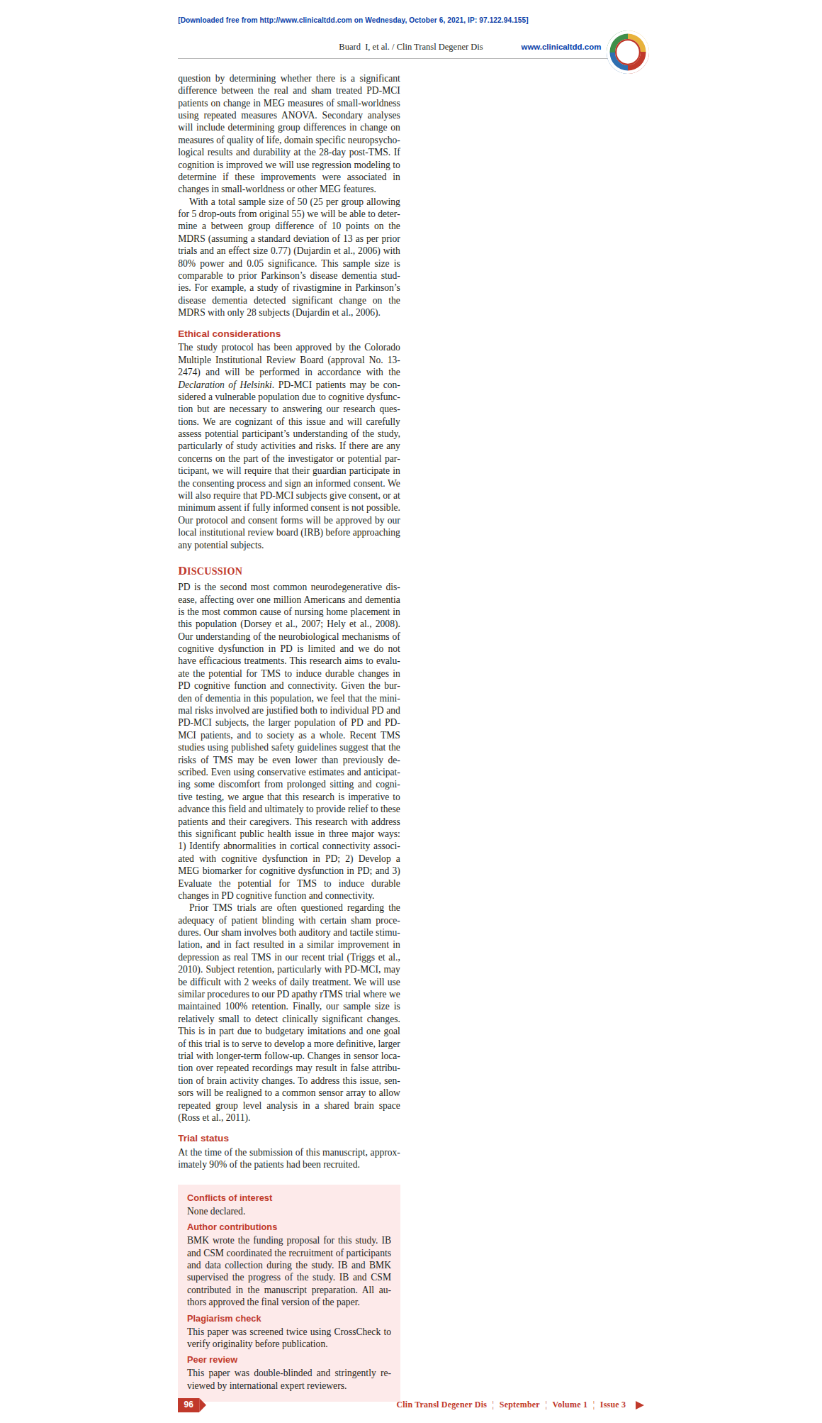[Downloaded free from http://www.clinicaltdd.com on Wednesday, October 6, 2021, IP: 97.122.94.155]
Buard I, et al. / Clin Transl Degener Dis
www.clinicaltdd.com
question by determining whether there is a significant difference between the real and sham treated PD-MCI patients on change in MEG measures of small-worldness using repeated measures ANOVA. Secondary analyses will include determining group differences in change on measures of quality of life, domain specific neuropsychological results and durability at the 28-day post-TMS. If cognition is improved we will use regression modeling to determine if these improvements were associated in changes in small-worldness or other MEG features.
With a total sample size of 50 (25 per group allowing for 5 drop-outs from original 55) we will be able to determine a between group difference of 10 points on the MDRS (assuming a standard deviation of 13 as per prior trials and an effect size 0.77) (Dujardin et al., 2006) with 80% power and 0.05 significance. This sample size is comparable to prior Parkinson’s disease dementia studies. For example, a study of rivastigmine in Parkinson’s disease dementia detected significant change on the MDRS with only 28 subjects (Dujardin et al., 2006).
Ethical considerations
The study protocol has been approved by the Colorado Multiple Institutional Review Board (approval No. 13-2474) and will be performed in accordance with the Declaration of Helsinki. PD-MCI patients may be considered a vulnerable population due to cognitive dysfunction but are necessary to answering our research questions. We are cognizant of this issue and will carefully assess potential participant’s understanding of the study, particularly of study activities and risks. If there are any concerns on the part of the investigator or potential participant, we will require that their guardian participate in the consenting process and sign an informed consent. We will also require that PD-MCI subjects give consent, or at minimum assent if fully informed consent is not possible. Our protocol and consent forms will be approved by our local institutional review board (IRB) before approaching any potential subjects.
DISCUSSION
PD is the second most common neurodegenerative disease, affecting over one million Americans and dementia is the most common cause of nursing home placement in this population (Dorsey et al., 2007; Hely et al., 2008). Our understanding of the neurobiological mechanisms of cognitive dysfunction in PD is limited and we do not have efficacious treatments. This research aims to evaluate the potential for TMS to induce durable changes in PD cognitive function and connectivity. Given the burden of dementia in this population, we feel that the minimal risks involved are justified both to individual PD and PD-MCI subjects, the larger population of PD and PD-MCI patients, and to society as a whole. Recent TMS studies using published safety guidelines suggest that the risks of TMS may be even lower than previously described. Even using conservative estimates and anticipating some discomfort from prolonged sitting and cognitive testing, we argue that this research is imperative to advance this field and ultimately to provide relief to these patients and their caregivers. This research with address this significant public health issue in three major ways: 1) Identify abnormalities in cortical connectivity associated with cognitive dysfunction in PD; 2) Develop a MEG biomarker for cognitive dysfunction in PD; and 3) Evaluate the potential for TMS to induce durable changes in PD cognitive function and connectivity.
Prior TMS trials are often questioned regarding the adequacy of patient blinding with certain sham procedures. Our sham involves both auditory and tactile stimulation, and in fact resulted in a similar improvement in depression as real TMS in our recent trial (Triggs et al., 2010). Subject retention, particularly with PD-MCI, may be difficult with 2 weeks of daily treatment. We will use similar procedures to our PD apathy rTMS trial where we maintained 100% retention. Finally, our sample size is relatively small to detect clinically significant changes. This is in part due to budgetary imitations and one goal of this trial is to serve to develop a more definitive, larger trial with longer-term follow-up. Changes in sensor location over repeated recordings may result in false attribution of brain activity changes. To address this issue, sensors will be realigned to a common sensor array to allow repeated group level analysis in a shared brain space (Ross et al., 2011).
Trial status
At the time of the submission of this manuscript, approximately 90% of the patients had been recruited.
Conflicts of interest
None declared.
Author contributions
BMK wrote the funding proposal for this study. IB and CSM coordinated the recruitment of participants and data collection during the study. IB and BMK supervised the progress of the study. IB and CSM contributed in the manuscript preparation. All authors approved the final version of the paper.
Plagiarism check
This paper was screened twice using CrossCheck to verify originality before publication.
Peer review
This paper was double-blinded and stringently reviewed by international expert reviewers.
96
Clin Transl Degener Dis ¦ September ¦ Volume 1 ¦ Issue 3